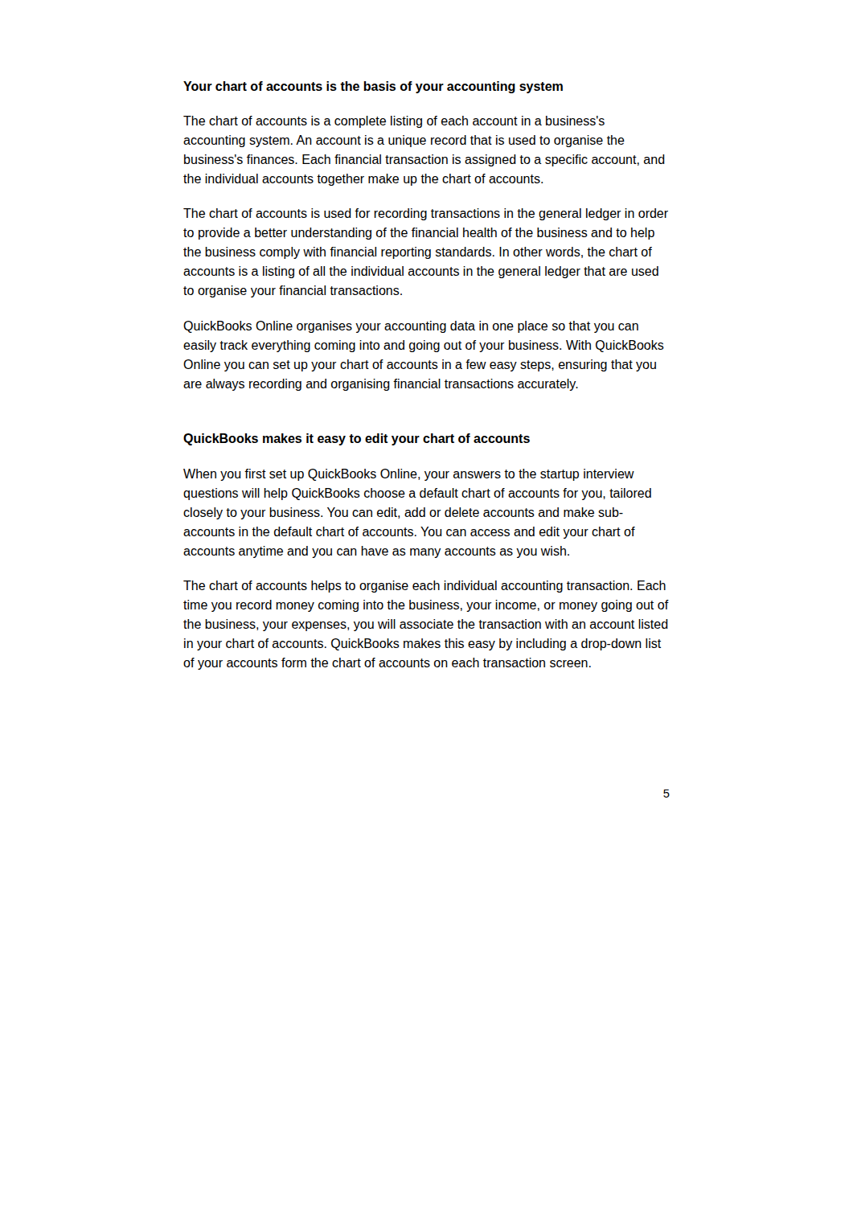Your chart of accounts is the basis of your accounting system
The chart of accounts is a complete listing of each account in a business's accounting system. An account is a unique record that is used to organise the business's finances. Each financial transaction is assigned to a specific account, and the individual accounts together make up the chart of accounts.
The chart of accounts is used for recording transactions in the general ledger in order to provide a better understanding of the financial health of the business and to help the business comply with financial reporting standards. In other words, the chart of accounts is a listing of all the individual accounts in the general ledger that are used to organise your financial transactions.
QuickBooks Online organises your accounting data in one place so that you can easily track everything coming into and going out of your business. With QuickBooks Online you can set up your chart of accounts in a few easy steps, ensuring that you are always recording and organising financial transactions accurately.
QuickBooks makes it easy to edit your chart of accounts
When you first set up QuickBooks Online, your answers to the startup interview questions will help QuickBooks choose a default chart of accounts for you, tailored closely to your business. You can edit, add or delete accounts and make sub-accounts in the default chart of accounts. You can access and edit your chart of accounts anytime and you can have as many accounts as you wish.
The chart of accounts helps to organise each individual accounting transaction. Each time you record money coming into the business, your income, or money going out of the business, your expenses, you will associate the transaction with an account listed in your chart of accounts. QuickBooks makes this easy by including a drop-down list of your accounts form the chart of accounts on each transaction screen.
5